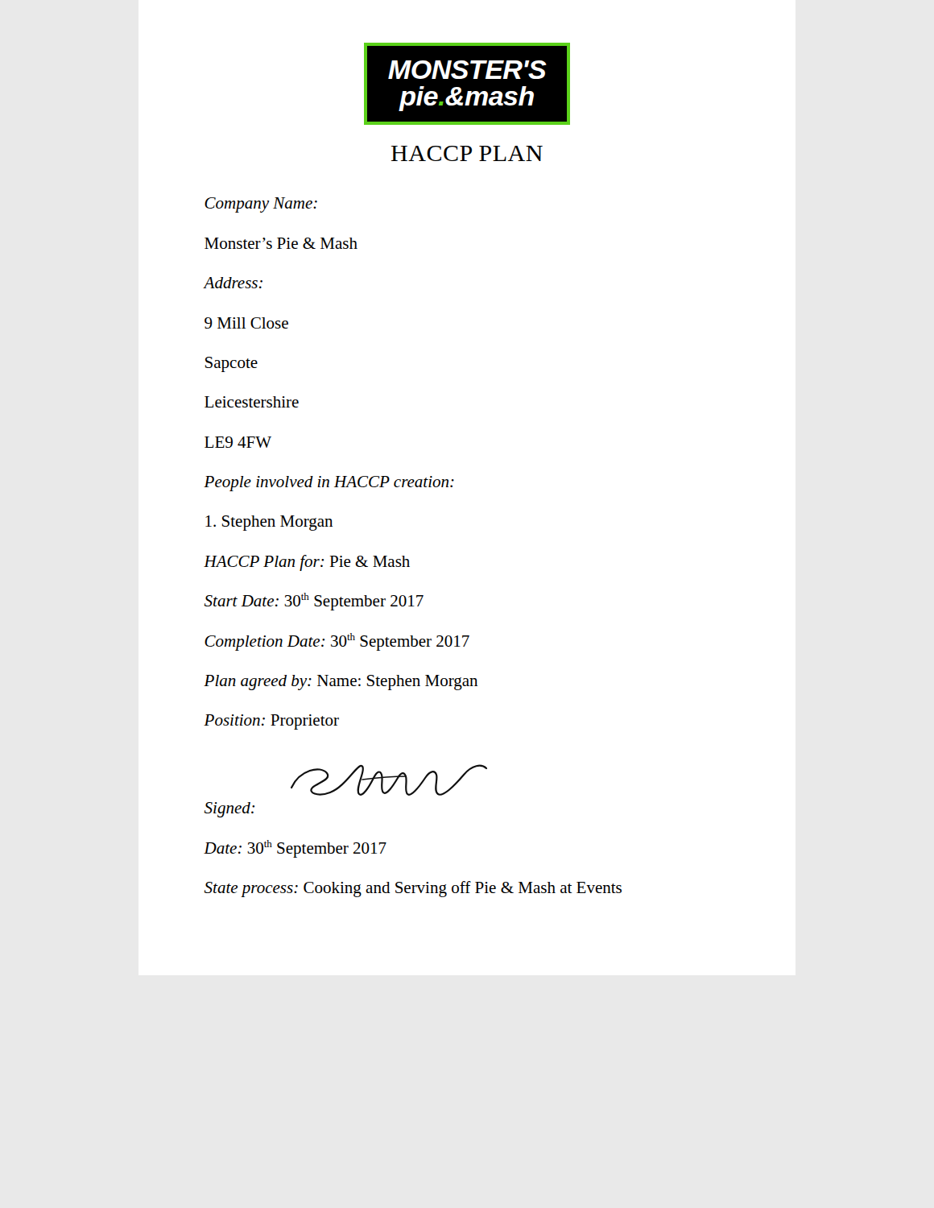MONSTER'S pie.&mash
HACCP PLAN
Company Name:
Monster’s Pie & Mash
Address:
9 Mill Close
Sapcote
Leicestershire
LE9 4FW
People involved in HACCP creation:
1. Stephen Morgan
HACCP Plan for: Pie & Mash
Start Date: 30th September 2017
Completion Date: 30th September 2017
Plan agreed by: Name: Stephen Morgan
Position: Proprietor
Signed:
Date: 30th September 2017
State process: Cooking and Serving off Pie & Mash at Events